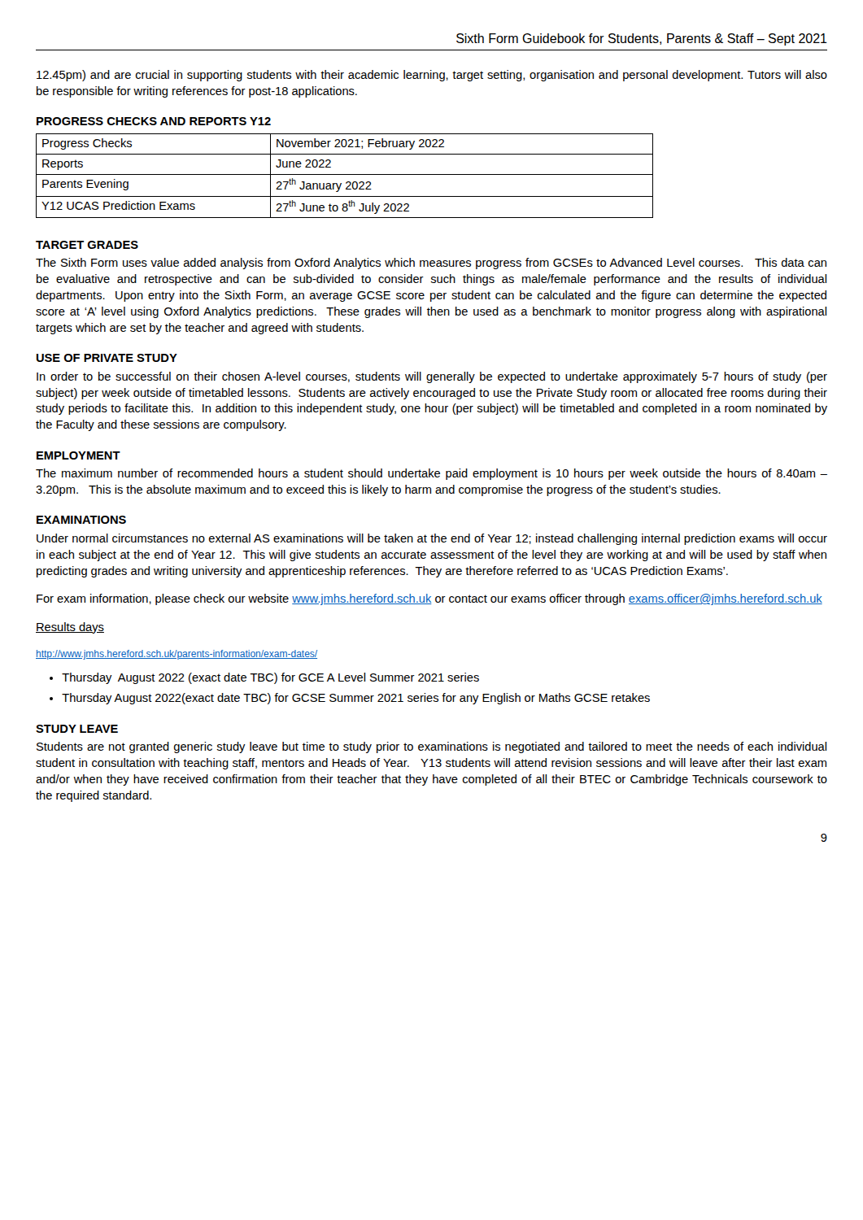Sixth Form Guidebook for Students, Parents & Staff – Sept 2021
12.45pm) and are crucial in supporting students with their academic learning, target setting, organisation and personal development. Tutors will also be responsible for writing references for post-18 applications.
Progress Checks and Reports Y12
| Progress Checks | November 2021; February 2022 |
| Reports | June 2022 |
| Parents Evening | 27 th January 2022 |
| Y12 UCAS Prediction Exams | 27 th June to 8 th July 2022 |
Target Grades
The Sixth Form uses value added analysis from Oxford Analytics which measures progress from GCSEs to Advanced Level courses. This data can be evaluative and retrospective and can be sub-divided to consider such things as male/female performance and the results of individual departments. Upon entry into the Sixth Form, an average GCSE score per student can be calculated and the figure can determine the expected score at ‘A’ level using Oxford Analytics predictions. These grades will then be used as a benchmark to monitor progress along with aspirational targets which are set by the teacher and agreed with students.
Use of Private Study
In order to be successful on their chosen A-level courses, students will generally be expected to undertake approximately 5-7 hours of study (per subject) per week outside of timetabled lessons. Students are actively encouraged to use the Private Study room or allocated free rooms during their study periods to facilitate this. In addition to this independent study, one hour (per subject) will be timetabled and completed in a room nominated by the Faculty and these sessions are compulsory.
Employment
The maximum number of recommended hours a student should undertake paid employment is 10 hours per week outside the hours of 8.40am – 3.20pm. This is the absolute maximum and to exceed this is likely to harm and compromise the progress of the student’s studies.
Examinations
Under normal circumstances no external AS examinations will be taken at the end of Year 12; instead challenging internal prediction exams will occur in each subject at the end of Year 12. This will give students an accurate assessment of the level they are working at and will be used by staff when predicting grades and writing university and apprenticeship references. They are therefore referred to as ‘UCAS Prediction Exams’.
For exam information, please check our website www.jmhs.hereford.sch.uk or contact our exams officer through exams.officer@jmhs.hereford.sch.uk
Results days
http://www.jmhs.hereford.sch.uk/parents-information/exam-dates/
Thursday August 2022 (exact date TBC) for GCE A Level Summer 2021 series
Thursday August 2022(exact date TBC) for GCSE Summer 2021 series for any English or Maths GCSE retakes
Study Leave
Students are not granted generic study leave but time to study prior to examinations is negotiated and tailored to meet the needs of each individual student in consultation with teaching staff, mentors and Heads of Year. Y13 students will attend revision sessions and will leave after their last exam and/or when they have received confirmation from their teacher that they have completed of all their BTEC or Cambridge Technicals coursework to the required standard.
9